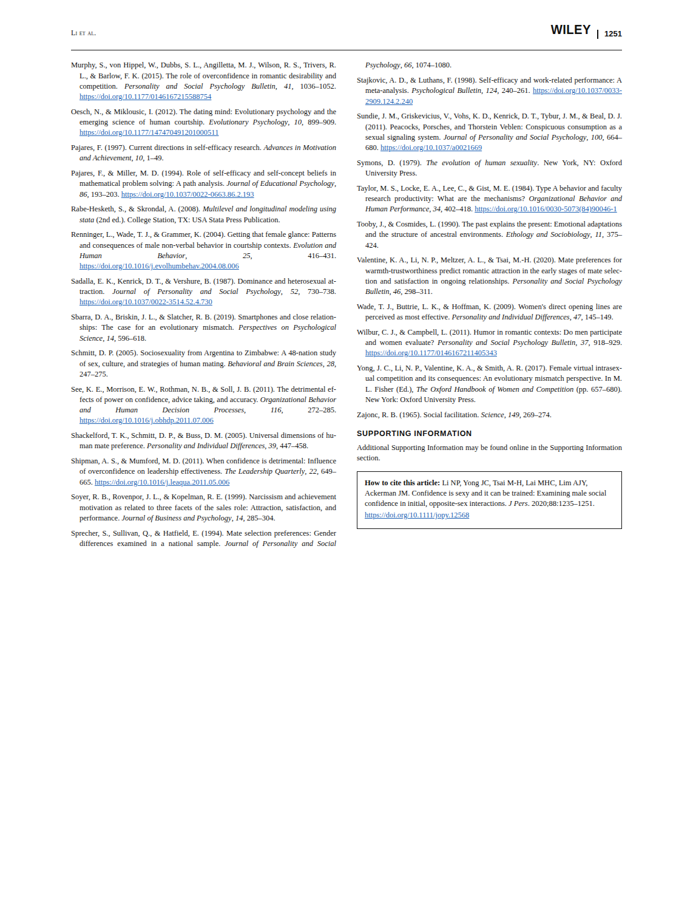Li et al.
WILEY
1251
Murphy, S., von Hippel, W., Dubbs, S. L., Angilletta, M. J., Wilson, R. S., Trivers, R. L., & Barlow, F. K. (2015). The role of overconfidence in romantic desirability and competition. Personality and Social Psychology Bulletin, 41, 1036–1052. https://doi.org/10.1177/0146167215588754
Oesch, N., & Miklousic, I. (2012). The dating mind: Evolutionary psychology and the emerging science of human courtship. Evolutionary Psychology, 10, 899–909. https://doi.org/10.1177/147470491201000511
Pajares, F. (1997). Current directions in self-efficacy research. Advances in Motivation and Achievement, 10, 1–49.
Pajares, F., & Miller, M. D. (1994). Role of self-efficacy and self-concept beliefs in mathematical problem solving: A path analysis. Journal of Educational Psychology, 86, 193–203. https://doi.org/10.1037/0022-0663.86.2.193
Rabe-Hesketh, S., & Skrondal, A. (2008). Multilevel and longitudinal modeling using stata (2nd ed.). College Station, TX: USA Stata Press Publication.
Renninger, L., Wade, T. J., & Grammer, K. (2004). Getting that female glance: Patterns and consequences of male non-verbal behavior in courtship contexts. Evolution and Human Behavior, 25, 416–431. https://doi.org/10.1016/j.evolhumbehav.2004.08.006
Sadalla, E. K., Kenrick, D. T., & Vershure, B. (1987). Dominance and heterosexual attraction. Journal of Personality and Social Psychology, 52, 730–738. https://doi.org/10.1037/0022-3514.52.4.730
Sbarra, D. A., Briskin, J. L., & Slatcher, R. B. (2019). Smartphones and close relationships: The case for an evolutionary mismatch. Perspectives on Psychological Science, 14, 596–618.
Schmitt, D. P. (2005). Sociosexuality from Argentina to Zimbabwe: A 48-nation study of sex, culture, and strategies of human mating. Behavioral and Brain Sciences, 28, 247–275.
See, K. E., Morrison, E. W., Rothman, N. B., & Soll, J. B. (2011). The detrimental effects of power on confidence, advice taking, and accuracy. Organizational Behavior and Human Decision Processes, 116, 272–285. https://doi.org/10.1016/j.obhdp.2011.07.006
Shackelford, T. K., Schmitt, D. P., & Buss, D. M. (2005). Universal dimensions of human mate preference. Personality and Individual Differences, 39, 447–458.
Shipman, A. S., & Mumford, M. D. (2011). When confidence is detrimental: Influence of overconfidence on leadership effectiveness. The Leadership Quarterly, 22, 649–665. https://doi.org/10.1016/j.leaqua.2011.05.006
Soyer, R. B., Rovenpor, J. L., & Kopelman, R. E. (1999). Narcissism and achievement motivation as related to three facets of the sales role: Attraction, satisfaction, and performance. Journal of Business and Psychology, 14, 285–304.
Sprecher, S., Sullivan, Q., & Hatfield, E. (1994). Mate selection preferences: Gender differences examined in a national sample. Journal of Personality and Social Psychology, 66, 1074–1080.
Stajkovic, A. D., & Luthans, F. (1998). Self-efficacy and work-related performance: A meta-analysis. Psychological Bulletin, 124, 240–261. https://doi.org/10.1037/0033-2909.124.2.240
Sundie, J. M., Griskevicius, V., Vohs, K. D., Kenrick, D. T., Tybur, J. M., & Beal, D. J. (2011). Peacocks, Porsches, and Thorstein Veblen: Conspicuous consumption as a sexual signaling system. Journal of Personality and Social Psychology, 100, 664–680. https://doi.org/10.1037/a0021669
Symons, D. (1979). The evolution of human sexuality. New York, NY: Oxford University Press.
Taylor, M. S., Locke, E. A., Lee, C., & Gist, M. E. (1984). Type A behavior and faculty research productivity: What are the mechanisms? Organizational Behavior and Human Performance, 34, 402–418. https://doi.org/10.1016/0030-5073(84)90046-1
Tooby, J., & Cosmides, L. (1990). The past explains the present: Emotional adaptations and the structure of ancestral environments. Ethology and Sociobiology, 11, 375–424.
Valentine, K. A., Li, N. P., Meltzer, A. L., & Tsai, M.-H. (2020). Mate preferences for warmth-trustworthiness predict romantic attraction in the early stages of mate selection and satisfaction in ongoing relationships. Personality and Social Psychology Bulletin, 46, 298–311.
Wade, T. J., Buttrie, L. K., & Hoffman, K. (2009). Women's direct opening lines are perceived as most effective. Personality and Individual Differences, 47, 145–149.
Wilbur, C. J., & Campbell, L. (2011). Humor in romantic contexts: Do men participate and women evaluate? Personality and Social Psychology Bulletin, 37, 918–929. https://doi.org/10.1177/0146167211405343
Yong, J. C., Li, N. P., Valentine, K. A., & Smith, A. R. (2017). Female virtual intrasexual competition and its consequences: An evolutionary mismatch perspective. In M. L. Fisher (Ed.), The Oxford Handbook of Women and Competition (pp. 657–680). New York: Oxford University Press.
Zajonc, R. B. (1965). Social facilitation. Science, 149, 269–274.
SUPPORTING INFORMATION
Additional Supporting Information may be found online in the Supporting Information section.
How to cite this article: Li NP, Yong JC, Tsai M-H, Lai MHC, Lim AJY, Ackerman JM. Confidence is sexy and it can be trained: Examining male social confidence in initial, opposite-sex interactions. J Pers. 2020;88:1235–1251. https://doi.org/10.1111/jopy.12568